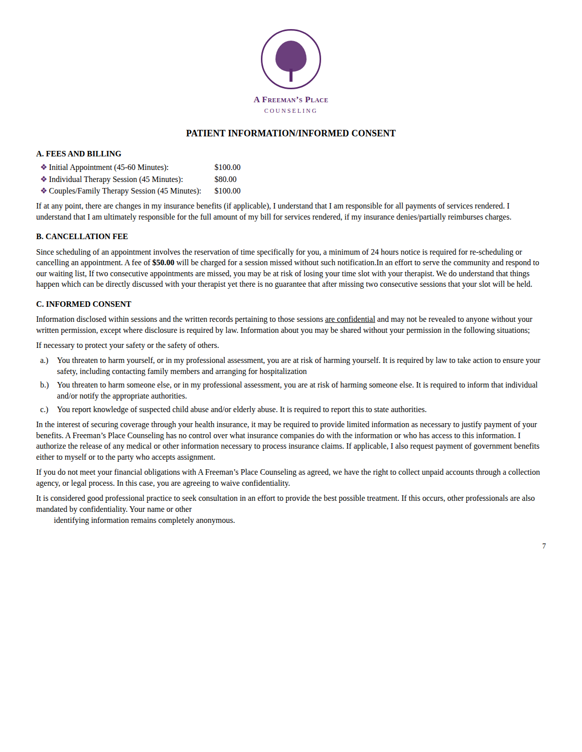A Freeman’s Place
COUNSELING
PATIENT INFORMATION/INFORMED CONSENT
A. FEES AND BILLING
Initial Appointment (45-60 Minutes):$100.00
Individual Therapy Session (45 Minutes):$80.00
Couples/Family Therapy Session (45 Minutes):$100.00
If at any point, there are changes in my insurance benefits (if applicable), I understand that I am responsible for all payments of services rendered. I understand that I am ultimately responsible for the full amount of my bill for services rendered, if my insurance denies/partially reimburses charges.
B. CANCELLATION FEE
Since scheduling of an appointment involves the reservation of time specifically for you, a minimum of 24 hours notice is required for re-scheduling or cancelling an appointment. A fee of $50.00 will be charged for a session missed without such notification.In an effort to serve the community and respond to our waiting list, If two consecutive appointments are missed, you may be at risk of losing your time slot with your therapist. We do understand that things happen which can be directly discussed with your therapist yet there is no guarantee that after missing two consecutive sessions that your slot will be held.
C. INFORMED CONSENT
Information disclosed within sessions and the written records pertaining to those sessions are confidential and may not be revealed to anyone without your written permission, except where disclosure is required by law. Information about you may be shared without your permission in the following situations;
If necessary to protect your safety or the safety of others.
You threaten to harm yourself, or in my professional assessment, you are at risk of harming yourself. It is required by law to take action to ensure your safety, including contacting family members and arranging for hospitalization
You threaten to harm someone else, or in my professional assessment, you are at risk of harming someone else. It is required to inform that individual and/or notify the appropriate authorities.
You report knowledge of suspected child abuse and/or elderly abuse. It is required to report this to state authorities.
In the interest of securing coverage through your health insurance, it may be required to provide limited information as necessary to justify payment of your benefits. A Freeman’s Place Counseling has no control over what insurance companies do with the information or who has access to this information. I authorize the release of any medical or other information necessary to process insurance claims. If applicable, I also request payment of government benefits either to myself or to the party who accepts assignment.
If you do not meet your financial obligations with A Freeman’s Place Counseling as agreed, we have the right to collect unpaid accounts through a collection agency, or legal process. In this case, you are agreeing to waive confidentiality.
It is considered good professional practice to seek consultation in an effort to provide the best possible treatment. If this occurs, other professionals are also mandated by confidentiality. Your name or other
identifying information remains completely anonymous.
7